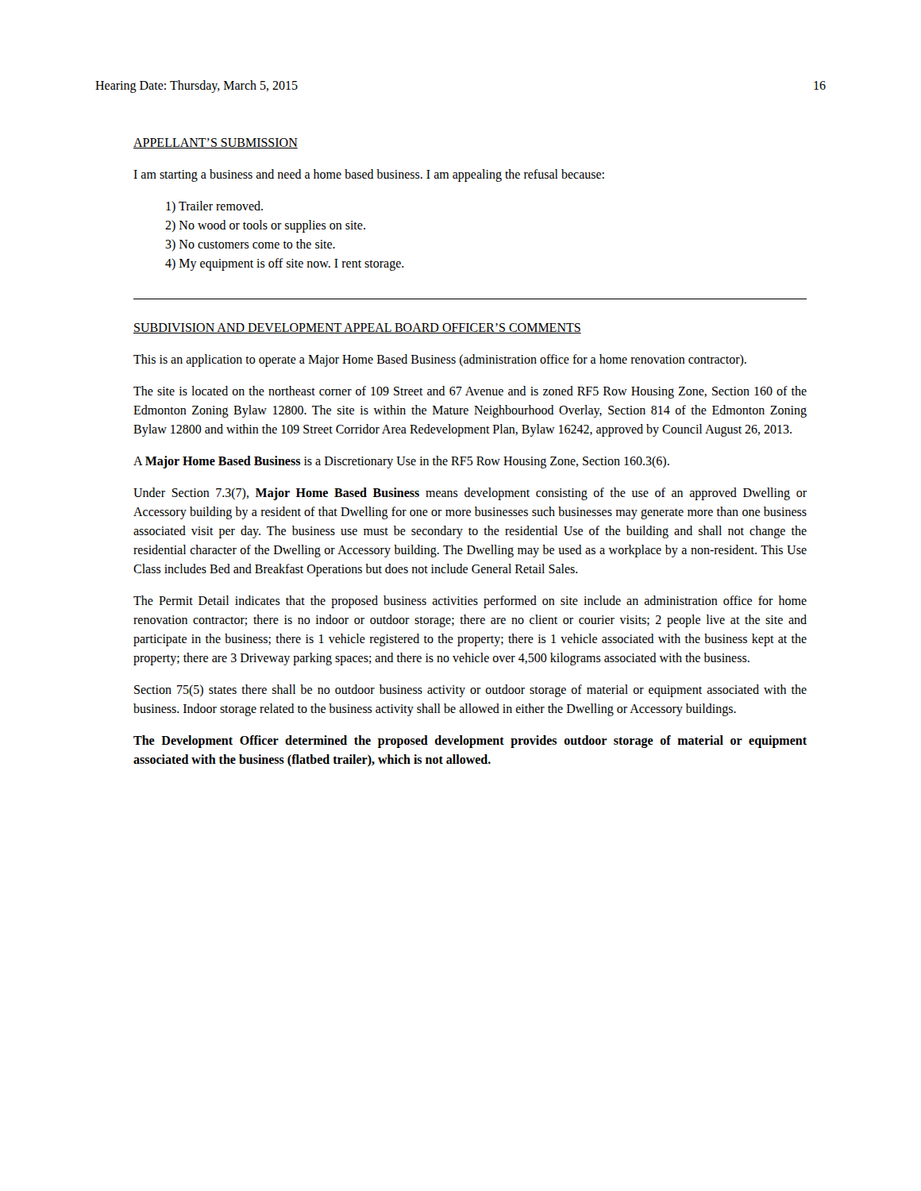Hearing Date: Thursday, March 5, 2015 16
APPELLANT’S SUBMISSION
I am starting a business and need a home based business. I am appealing the refusal because:
1) Trailer removed.
2) No wood or tools or supplies on site.
3) No customers come to the site.
4) My equipment is off site now. I rent storage.
SUBDIVISION AND DEVELOPMENT APPEAL BOARD OFFICER’S COMMENTS
This is an application to operate a Major Home Based Business (administration office for a home renovation contractor).
The site is located on the northeast corner of 109 Street and 67 Avenue and is zoned RF5 Row Housing Zone, Section 160 of the Edmonton Zoning Bylaw 12800. The site is within the Mature Neighbourhood Overlay, Section 814 of the Edmonton Zoning Bylaw 12800 and within the 109 Street Corridor Area Redevelopment Plan, Bylaw 16242, approved by Council August 26, 2013.
A Major Home Based Business is a Discretionary Use in the RF5 Row Housing Zone, Section 160.3(6).
Under Section 7.3(7), Major Home Based Business means development consisting of the use of an approved Dwelling or Accessory building by a resident of that Dwelling for one or more businesses such businesses may generate more than one business associated visit per day. The business use must be secondary to the residential Use of the building and shall not change the residential character of the Dwelling or Accessory building. The Dwelling may be used as a workplace by a non-resident. This Use Class includes Bed and Breakfast Operations but does not include General Retail Sales.
The Permit Detail indicates that the proposed business activities performed on site include an administration office for home renovation contractor; there is no indoor or outdoor storage; there are no client or courier visits; 2 people live at the site and participate in the business; there is 1 vehicle registered to the property; there is 1 vehicle associated with the business kept at the property; there are 3 Driveway parking spaces; and there is no vehicle over 4,500 kilograms associated with the business.
Section 75(5) states there shall be no outdoor business activity or outdoor storage of material or equipment associated with the business. Indoor storage related to the business activity shall be allowed in either the Dwelling or Accessory buildings.
The Development Officer determined the proposed development provides outdoor storage of material or equipment associated with the business (flatbed trailer), which is not allowed.